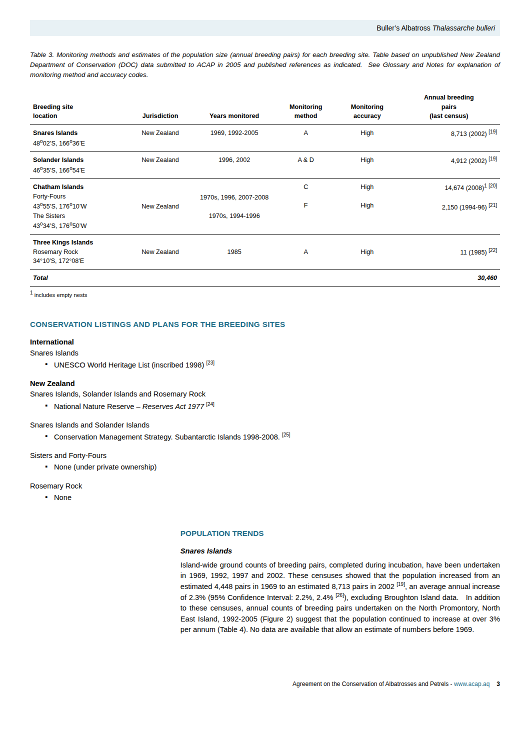Buller’s Albatross Thalassarche bulleri
Table 3. Monitoring methods and estimates of the population size (annual breeding pairs) for each breeding site. Table based on unpublished New Zealand Department of Conservation (DOC) data submitted to ACAP in 2005 and published references as indicated. See Glossary and Notes for explanation of monitoring method and accuracy codes.
| Breeding site location | Jurisdiction | Years monitored | Monitoring method | Monitoring accuracy | Annual breeding pairs (last census) |
| --- | --- | --- | --- | --- | --- |
| Snares Islands 48 o 02’S, 166 o 36’E | New Zealand | 1969, 1992-2005 | A | High | 8,713 (2002) [19] |
| Solander Islands 46 o 35’S, 166 o 54’E | New Zealand | 1996, 2002 | A & D | High | 4,912 (2002) [19] |
| Chatham Islands Forty-Fours 43 o 55’S, 176 o 10’W The Sisters 43 o 34’S, 176 o 50’W | New Zealand | 1970s, 1996, 2007-2008 1970s, 1994-1996 | C F | High High | 14,674 (2008) 1 [20] 2,150 (1994-96) [21] |
| Three Kings Islands Rosemary Rock 34°10'S, 172°08'E | New Zealand | 1985 | A | High | 11 (1985) [22] |
| Total | | | | | 30,460 |
1 includes empty nests
CONSERVATION LISTINGS AND PLANS FOR THE BREEDING SITES
International
Snares Islands
UNESCO World Heritage List (inscribed 1998) [23]
New Zealand
Snares Islands, Solander Islands and Rosemary Rock
National Nature Reserve – Reserves Act 1977 [24]
Snares Islands and Solander Islands
Conservation Management Strategy. Subantarctic Islands 1998-2008. [25]
Sisters and Forty-Fours
None (under private ownership)
Rosemary Rock
None
POPULATION TRENDS
Snares Islands
Island-wide ground counts of breeding pairs, completed during incubation, have been undertaken in 1969, 1992, 1997 and 2002. These censuses showed that the population increased from an estimated 4,448 pairs in 1969 to an estimated 8,713 pairs in 2002 [19], an average annual increase of 2.3% (95% Confidence Interval: 2.2%, 2.4% [26]), excluding Broughton Island data. In addition to these censuses, annual counts of breeding pairs undertaken on the North Promontory, North East Island, 1992-2005 (Figure 2) suggest that the population continued to increase at over 3% per annum (Table 4). No data are available that allow an estimate of numbers before 1969.
Agreement on the Conservation of Albatrosses and Petrels - www.acap.aq 3